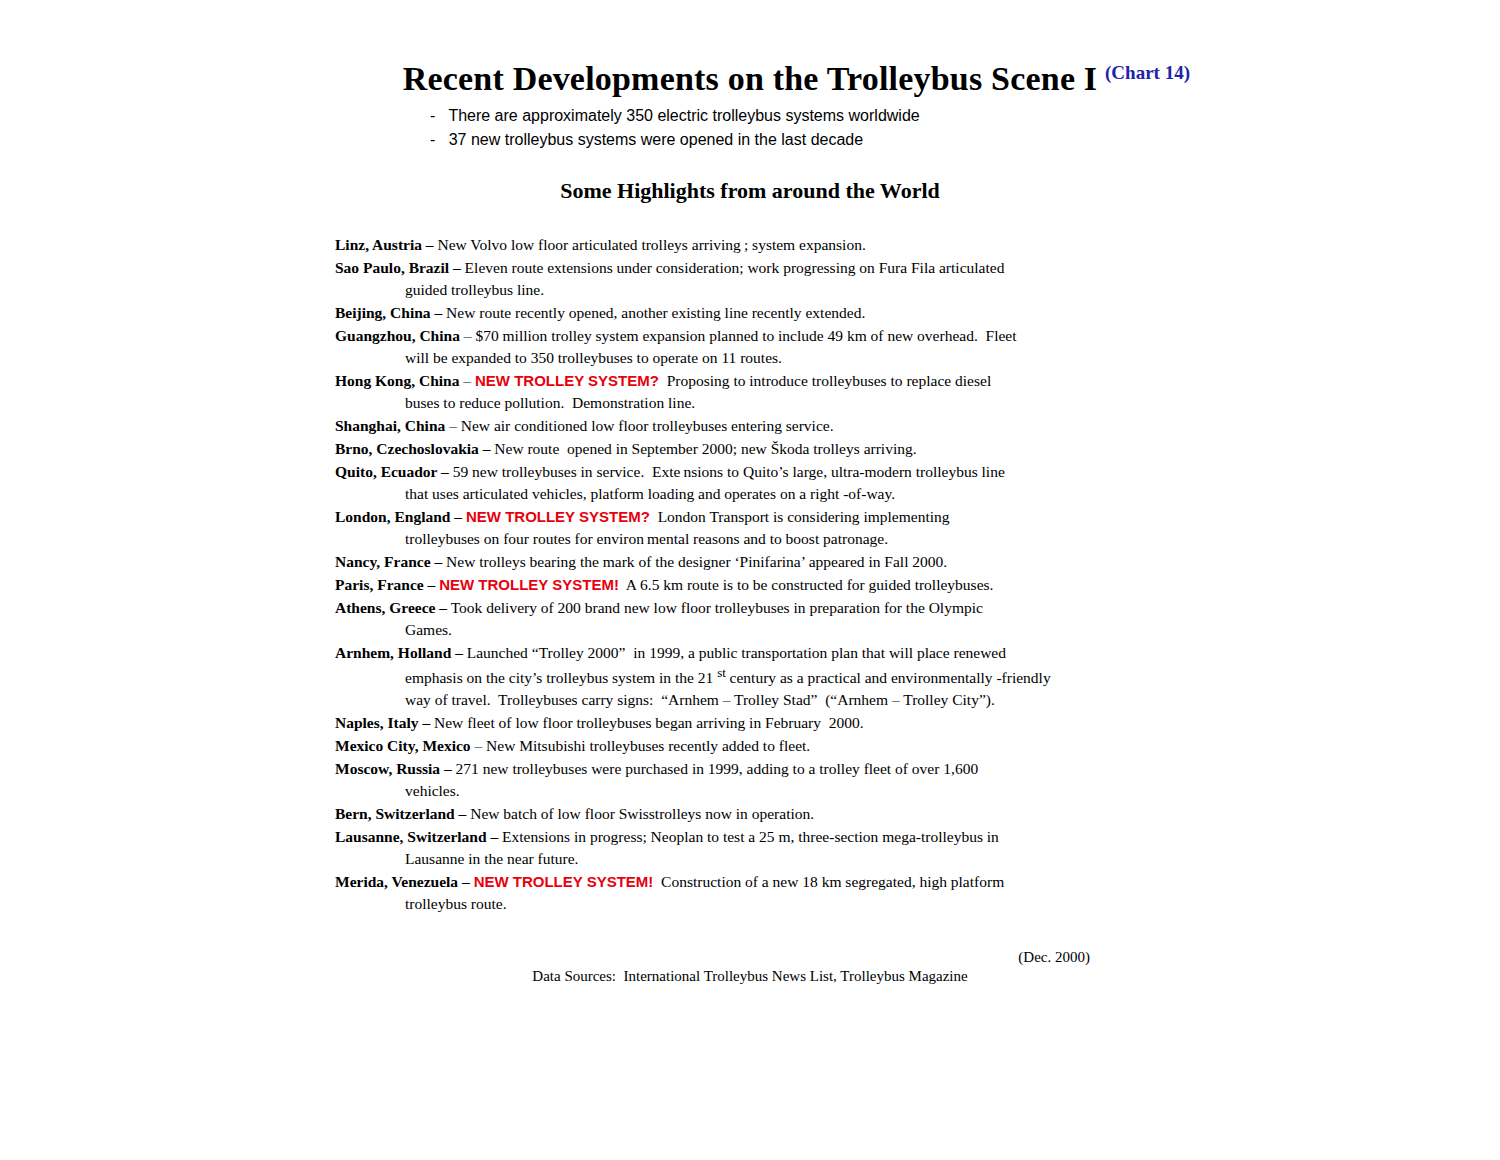(Chart 14)
Recent Developments on the Trolleybus Scene I
- There are approximately 350 electric trolleybus systems worldwide
- 37 new trolleybus systems were opened in the last decade
Some Highlights from around the World
Linz, Austria – New Volvo low floor articulated trolleys arriving  ; system expansion.
Sao Paulo, Brazil – Eleven route extensions under consideration; work progressing on Fura Fila articulated guided trolleybus line.
Beijing, China – New route recently opened, another existing line recently extended.
Guangzhou, China – $70 million trolley system expansion planned to include 49 km of new overhead. Fleet will be expanded to 350 trolleybuses to operate on 11 routes.
Hong Kong, China – NEW TROLLEY SYSTEM? Proposing to introduce trolleybuses to replace diesel buses to reduce pollution. Demonstration line.
Shanghai, China – New air conditioned low floor trolleybuses entering service.
Brno, Czechoslovakia – New route opened in September 2000; new Škoda trolleys arriving.
Quito, Ecuador – 59 new trolleybuses in service. Exte  nsions to Quito’s large, ultra-modern trolleybus line that uses articulated vehicles, platform loading and operates on a right -of-way.
London, England – NEW TROLLEY SYSTEM? London Transport is considering implementing trolleybuses on four routes for environ  mental reasons and to boost patronage.
Nancy, France – New trolleys bearing the mark of the designer ‘Pinifarina’ appeared in Fall 2000.
Paris, France – NEW TROLLEY SYSTEM! A 6.5 km route is to be constructed for guided trolleybuses.
Athens, Greece – Took delivery of 200 brand new low floor trolleybuses in preparation for the Olympic Games.
Arnhem, Holland – Launched “Trolley 2000” in 1999, a public transportation plan that will place renewed emphasis on the city’s trolleybus system in the 21 st century as a practical and environmentally -friendly way of travel. Trolleybuses carry signs: “Arnhem – Trolley Stad” (“Arnhem – Trolley City”).
Naples, Italy – New fleet of low floor trolleybuses began arriving in February 2000.
Mexico City, Mexico – New Mitsubishi trolleybuses recently added to fleet.
Moscow, Russia – 271 new trolleybuses were purchased in 1999, adding to a trolley fleet of over 1,600 vehicles.
Bern, Switzerland – New batch of low floor Swisstrolleys now in operation.
Lausanne, Switzerland – Extensions in progress; Neoplan to test a 25 m, three-section mega-trolleybus in Lausanne in the near future.
Merida, Venezuela – NEW TROLLEY SYSTEM! Construction of a new 18 km segregated, high platform trolleybus route.
(Dec. 2000) Data Sources: International Trolleybus News List, Trolleybus Magazine